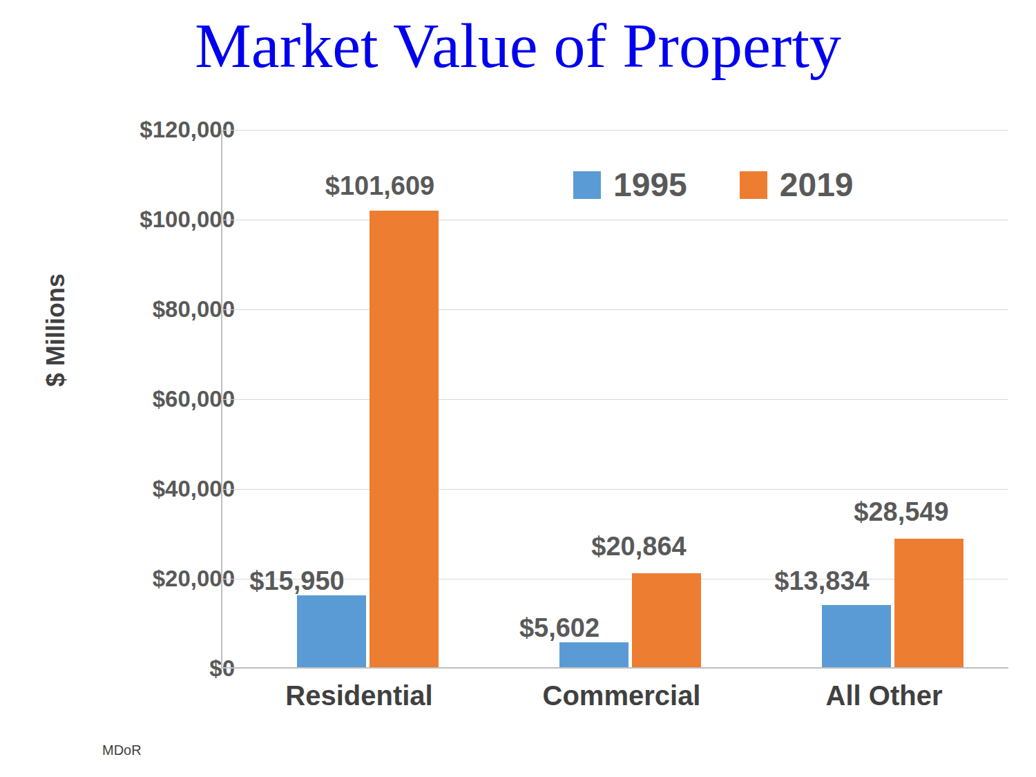Market Value of Property
$ Millions
$120,000
$100,000
$80,000
$60,000
$40,000
$20,000
$0
1995 2019
$15,950
$101,609
$5,602
$20,864
$13,834
$28,549
Residential
Commercial
All Other
MDoR